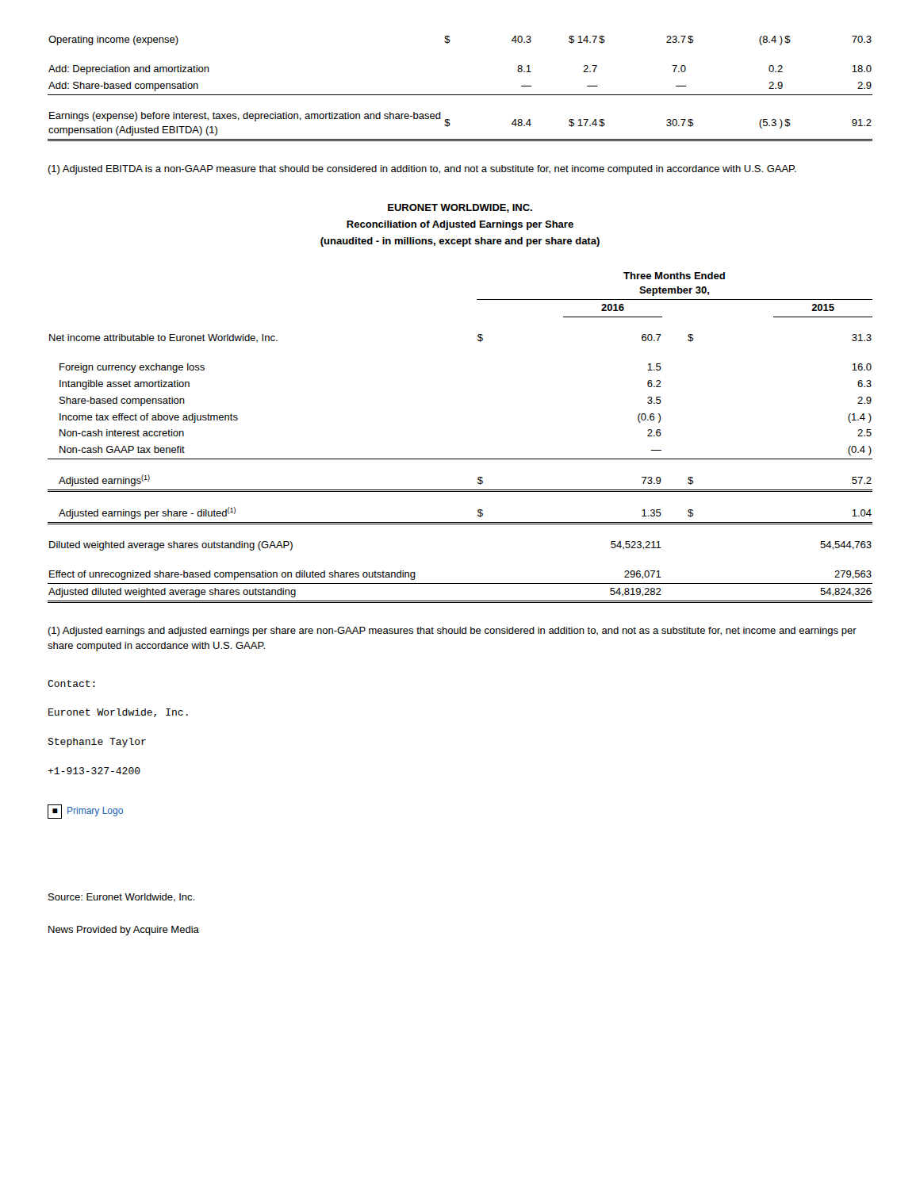| Operating income (expense) | $ | 40.3 | $ 14.7 | $ | 23.7 | $ | (8.4 ) | $ | 70.3 |
| Add: Depreciation and amortization | | 8.1 | 2.7 | | 7.0 | | 0.2 | | 18.0 |
| Add: Share-based compensation | | — | — | | — | | 2.9 | | 2.9 |
| Earnings (expense) before interest, taxes, depreciation, amortization and share-based compensation (Adjusted EBITDA) (1) | $ | 48.4 | $ 17.4 | $ | 30.7 | $ | (5.3 ) | $ | 91.2 |
(1) Adjusted EBITDA is a non-GAAP measure that should be considered in addition to, and not a substitute for, net income computed in accordance with U.S. GAAP.
EURONET WORLDWIDE, INC.
Reconciliation of Adjusted Earnings per Share
(unaudited - in millions, except share and per share data)
| | Three Months Ended September 30, |
| | | 2016 | | | 2015 |
| Net income attributable to Euronet Worldwide, Inc. | $ | 60.7 | | $ | 31.3 |
| Foreign currency exchange loss | | 1.5 | | | 16.0 |
| Intangible asset amortization | | 6.2 | | | 6.3 |
| Share-based compensation | | 3.5 | | | 2.9 |
| Income tax effect of above adjustments | | (0.6 ) | | | (1.4 ) |
| Non-cash interest accretion | | 2.6 | | | 2.5 |
| Non-cash GAAP tax benefit | | — | | | (0.4 ) |
| Adjusted earnings (1) | $ | 73.9 | | $ | 57.2 |
| Adjusted earnings per share - diluted (1) | $ | 1.35 | | $ | 1.04 |
| Diluted weighted average shares outstanding (GAAP) | | 54,523,211 | | | 54,544,763 |
| Effect of unrecognized share-based compensation on diluted shares outstanding | | 296,071 | | | 279,563 |
| Adjusted diluted weighted average shares outstanding | | 54,819,282 | | | 54,824,326 |
(1) Adjusted earnings and adjusted earnings per share are non-GAAP measures that should be considered in addition to, and not as a substitute for, net income and earnings per share computed in accordance with U.S. GAAP.
Contact:
Euronet Worldwide, Inc.
Stephanie Taylor
+1-913-327-4200
■Primary Logo
Source: Euronet Worldwide, Inc.
News Provided by Acquire Media